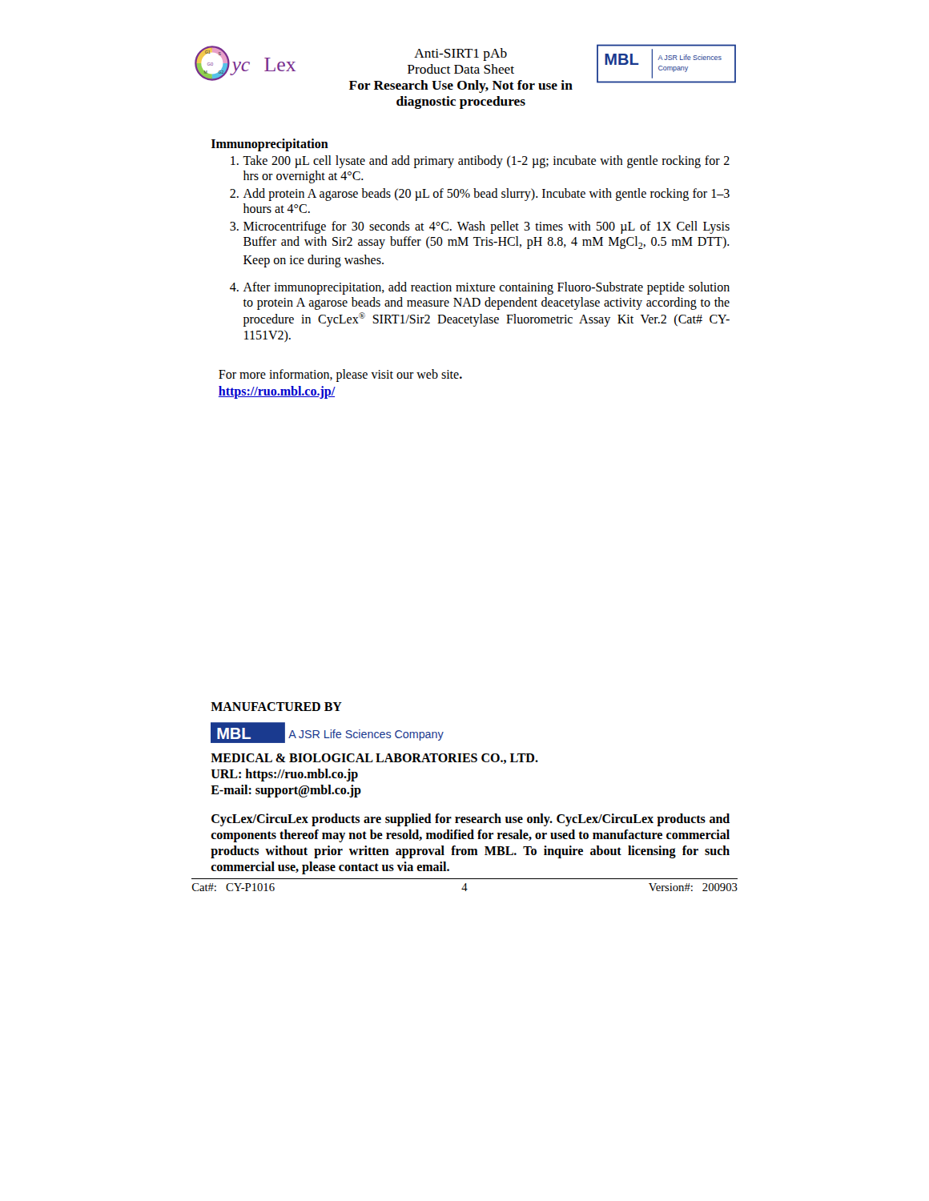G1 S G2 M G0 yc Lex
Anti-SIRT1 pAb
Product Data Sheet
For Research Use Only, Not for use in diagnostic procedures
MBL A JSR Life Sciences Company
Immunoprecipitation
Take 200 µL cell lysate and add primary antibody (1-2 µg; incubate with gentle rocking for 2 hrs or overnight at 4°C.
Add protein A agarose beads (20 µL of 50% bead slurry). Incubate with gentle rocking for 1–3 hours at 4°C.
Microcentrifuge for 30 seconds at 4°C. Wash pellet 3 times with 500 µL of 1X Cell Lysis Buffer and with Sir2 assay buffer (50 mM Tris-HCl, pH 8.8, 4 mM MgCl2, 0.5 mM DTT). Keep on ice during washes.
After immunoprecipitation, add reaction mixture containing Fluoro-Substrate peptide solution to protein A agarose beads and measure NAD dependent deacetylase activity according to the procedure in CycLex® SIRT1/Sir2 Deacetylase Fluorometric Assay Kit Ver.2 (Cat# CY-1151V2).
For more information, please visit our web site.
https://ruo.mbl.co.jp/
MANUFACTURED BY
MBL A JSR Life Sciences Company
MEDICAL & BIOLOGICAL LABORATORIES CO., LTD.
URL: https://ruo.mbl.co.jp
E-mail: support@mbl.co.jp
CycLex/CircuLex products are supplied for research use only. CycLex/CircuLex products and components thereof may not be resold, modified for resale, or used to manufacture commercial products without prior written approval from MBL. To inquire about licensing for such commercial use, please contact us via email.
Cat#: CY-P1016
4
Version#: 200903